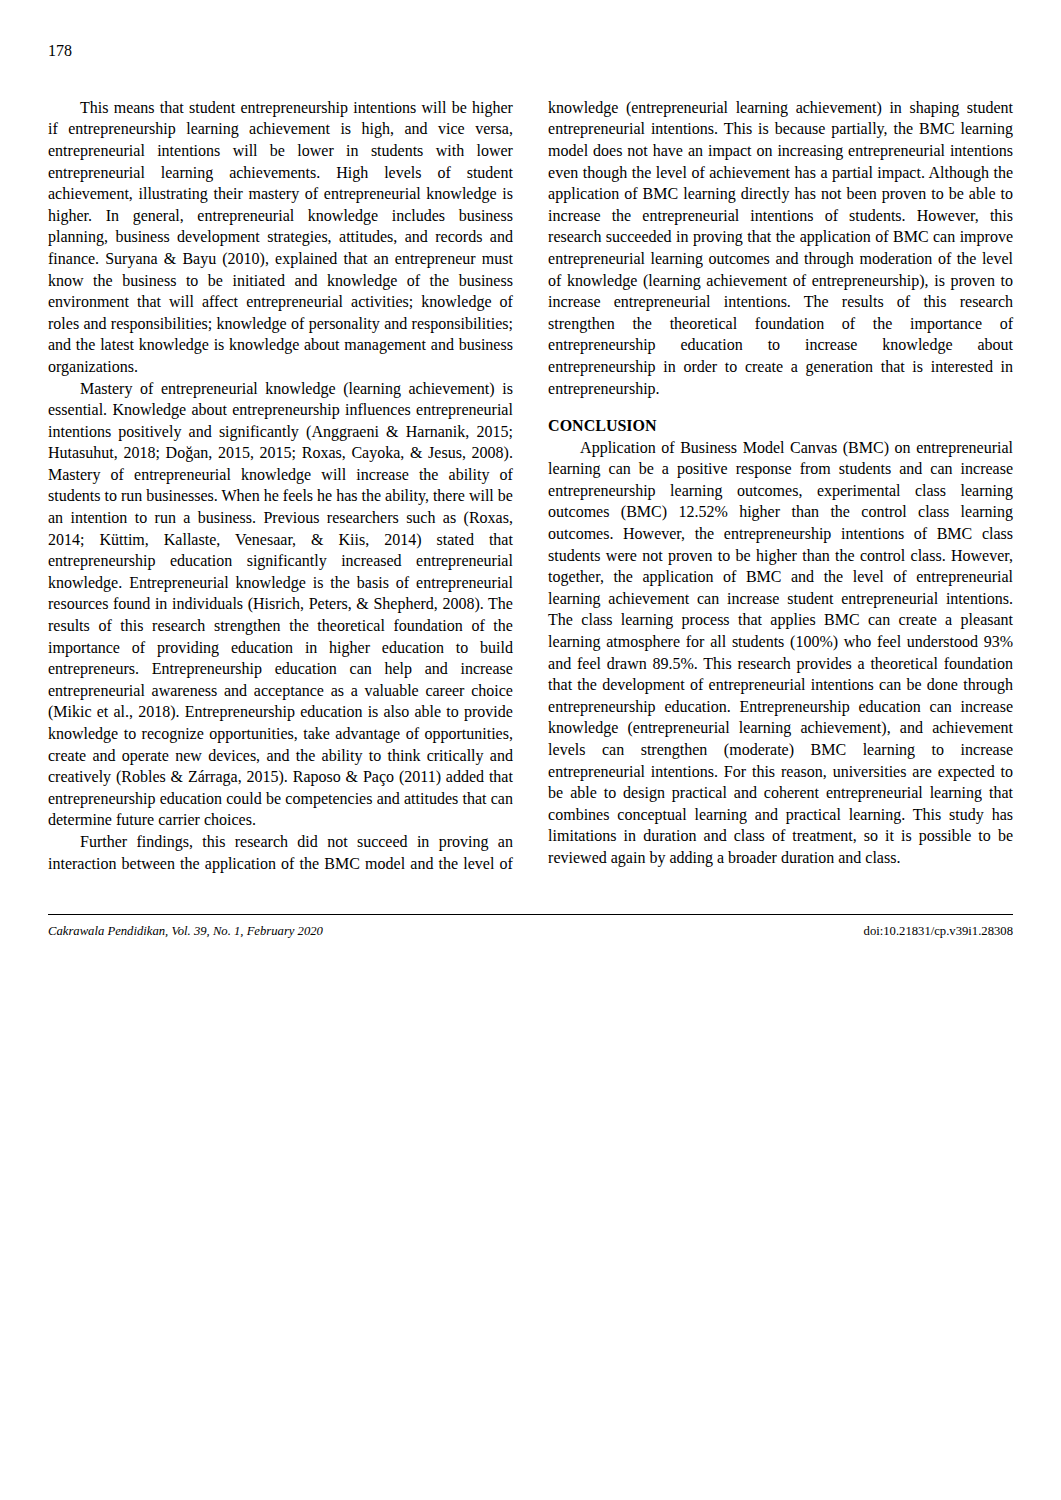178
This means that student entrepreneurship intentions will be higher if entrepreneurship learning achievement is high, and vice versa, entrepreneurial intentions will be lower in students with lower entrepreneurial learning achievements. High levels of student achievement, illustrating their mastery of entrepreneurial knowledge is higher. In general, entrepreneurial knowledge includes business planning, business development strategies, attitudes, and records and finance. Suryana & Bayu (2010), explained that an entrepreneur must know the business to be initiated and knowledge of the business environment that will affect entrepreneurial activities; knowledge of roles and responsibilities; knowledge of personality and responsibilities; and the latest knowledge is knowledge about management and business organizations.
Mastery of entrepreneurial knowledge (learning achievement) is essential. Knowledge about entrepreneurship influences entrepreneurial intentions positively and significantly (Anggraeni & Harnanik, 2015; Hutasuhut, 2018; Doğan, 2015, 2015; Roxas, Cayoka, & Jesus, 2008). Mastery of entrepreneurial knowledge will increase the ability of students to run businesses. When he feels he has the ability, there will be an intention to run a business. Previous researchers such as (Roxas, 2014; Küttim, Kallaste, Venesaar, & Kiis, 2014) stated that entrepreneurship education significantly increased entrepreneurial knowledge. Entrepreneurial knowledge is the basis of entrepreneurial resources found in individuals (Hisrich, Peters, & Shepherd, 2008). The results of this research strengthen the theoretical foundation of the importance of providing education in higher education to build entrepreneurs. Entrepreneurship education can help and increase entrepreneurial awareness and acceptance as a valuable career choice (Mikic et al., 2018). Entrepreneurship education is also able to provide knowledge to recognize opportunities, take advantage of opportunities, create and operate new devices, and the ability to think critically and creatively (Robles & Zárraga, 2015). Raposo & Paço (2011) added that entrepreneurship education could be competencies and attitudes that can determine future carrier choices.
Further findings, this research did not succeed in proving an interaction between the application of the BMC model and the level of knowledge (entrepreneurial learning achievement) in shaping student entrepreneurial intentions. This is because partially, the BMC learning model does not have an impact on increasing entrepreneurial intentions even though the level of achievement has a partial impact. Although the application of BMC learning directly has not been proven to be able to increase the entrepreneurial intentions of students. However, this research succeeded in proving that the application of BMC can improve entrepreneurial learning outcomes and through moderation of the level of knowledge (learning achievement of entrepreneurship), is proven to increase entrepreneurial intentions. The results of this research strengthen the theoretical foundation of the importance of entrepreneurship education to increase knowledge about entrepreneurship in order to create a generation that is interested in entrepreneurship.
Conclusion
Application of Business Model Canvas (BMC) on entrepreneurial learning can be a positive response from students and can increase entrepreneurship learning outcomes, experimental class learning outcomes (BMC) 12.52% higher than the control class learning outcomes. However, the entrepreneurship intentions of BMC class students were not proven to be higher than the control class. However, together, the application of BMC and the level of entrepreneurial learning achievement can increase student entrepreneurial intentions. The class learning process that applies BMC can create a pleasant learning atmosphere for all students (100%) who feel understood 93% and feel drawn 89.5%. This research provides a theoretical foundation that the development of entrepreneurial intentions can be done through entrepreneurship education. Entrepreneurship education can increase knowledge (entrepreneurial learning achievement), and achievement levels can strengthen (moderate) BMC learning to increase entrepreneurial intentions. For this reason, universities are expected to be able to design practical and coherent entrepreneurial learning that combines conceptual learning and practical learning. This study has limitations in duration and class of treatment, so it is possible to be reviewed again by adding a broader duration and class.
Cakrawala Pendidikan, Vol. 39, No. 1, February 2020 doi:10.21831/cp.v39i1.28308